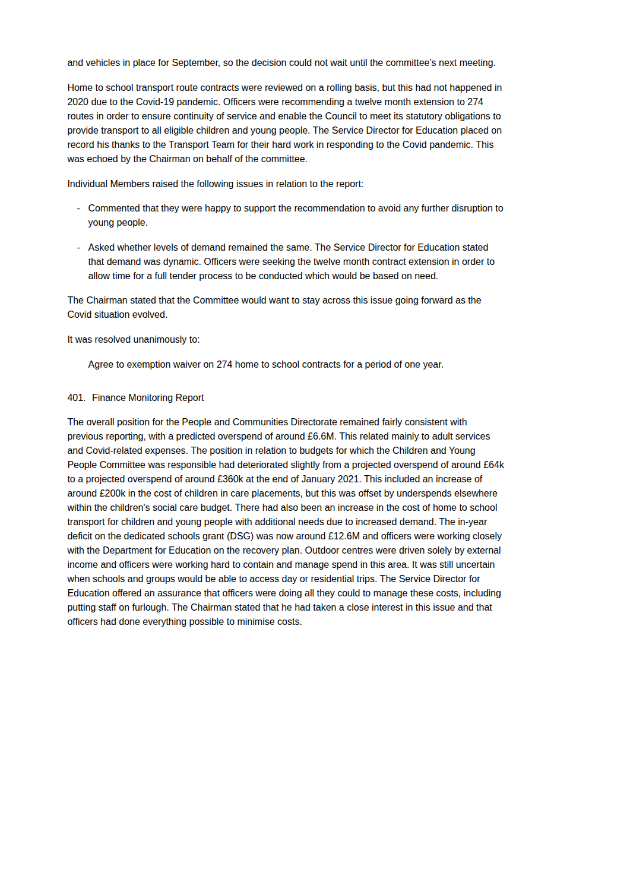and vehicles in place for September, so the decision could not wait until the committee's next meeting.
Home to school transport route contracts were reviewed on a rolling basis, but this had not happened in 2020 due to the Covid-19 pandemic. Officers were recommending a twelve month extension to 274 routes in order to ensure continuity of service and enable the Council to meet its statutory obligations to provide transport to all eligible children and young people. The Service Director for Education placed on record his thanks to the Transport Team for their hard work in responding to the Covid pandemic. This was echoed by the Chairman on behalf of the committee.
Individual Members raised the following issues in relation to the report:
Commented that they were happy to support the recommendation to avoid any further disruption to young people.
Asked whether levels of demand remained the same. The Service Director for Education stated that demand was dynamic. Officers were seeking the twelve month contract extension in order to allow time for a full tender process to be conducted which would be based on need.
The Chairman stated that the Committee would want to stay across this issue going forward as the Covid situation evolved.
It was resolved unanimously to:
Agree to exemption waiver on 274 home to school contracts for a period of one year.
401. Finance Monitoring Report
The overall position for the People and Communities Directorate remained fairly consistent with previous reporting, with a predicted overspend of around £6.6M. This related mainly to adult services and Covid-related expenses. The position in relation to budgets for which the Children and Young People Committee was responsible had deteriorated slightly from a projected overspend of around £64k to a projected overspend of around £360k at the end of January 2021. This included an increase of around £200k in the cost of children in care placements, but this was offset by underspends elsewhere within the children's social care budget. There had also been an increase in the cost of home to school transport for children and young people with additional needs due to increased demand. The in-year deficit on the dedicated schools grant (DSG) was now around £12.6M and officers were working closely with the Department for Education on the recovery plan. Outdoor centres were driven solely by external income and officers were working hard to contain and manage spend in this area. It was still uncertain when schools and groups would be able to access day or residential trips. The Service Director for Education offered an assurance that officers were doing all they could to manage these costs, including putting staff on furlough. The Chairman stated that he had taken a close interest in this issue and that officers had done everything possible to minimise costs.